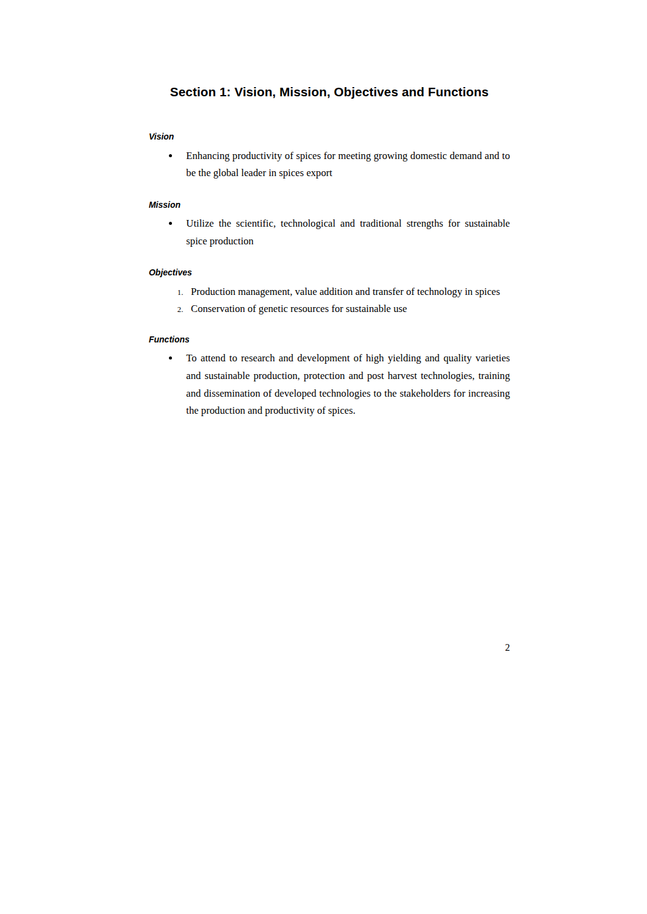Section 1: Vision, Mission, Objectives and Functions
Vision
Enhancing productivity of spices for meeting growing domestic demand and to be the global leader in spices export
Mission
Utilize the scientific, technological and traditional strengths for sustainable spice production
Objectives
Production management, value addition and transfer of technology in spices
Conservation of genetic resources for sustainable use
Functions
To attend to research and development of high yielding and quality varieties and sustainable production, protection and post harvest technologies, training and dissemination of developed technologies to the stakeholders for increasing the production and productivity of spices.
2